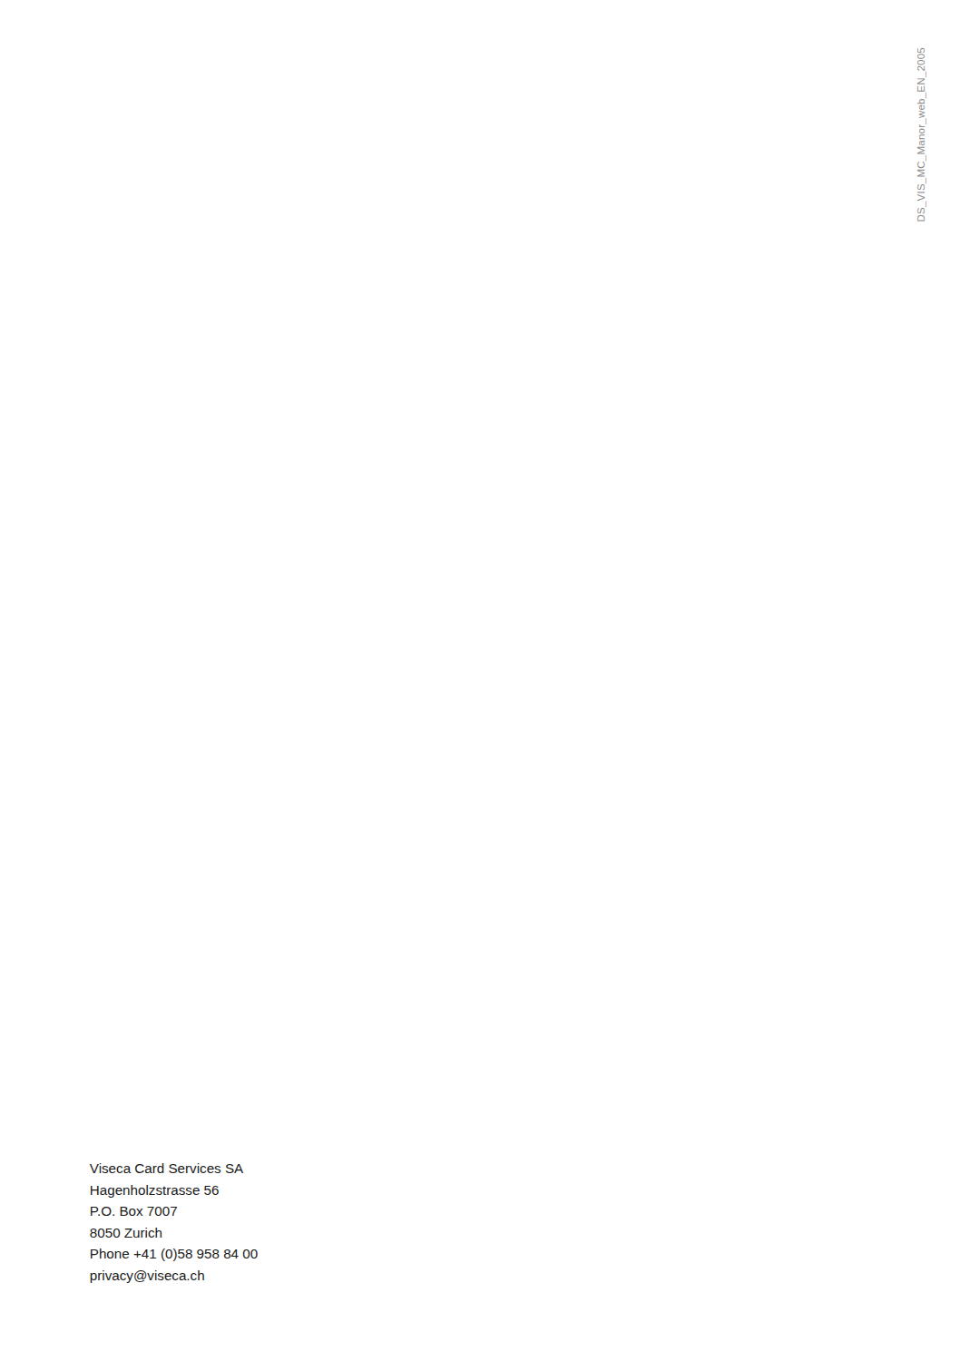DS_VIS_MC_Manor_web_EN_2005
Viseca Card Services SA
Hagenholzstrasse 56
P.O. Box 7007
8050 Zurich
Phone +41 (0)58 958 84 00
privacy@viseca.ch